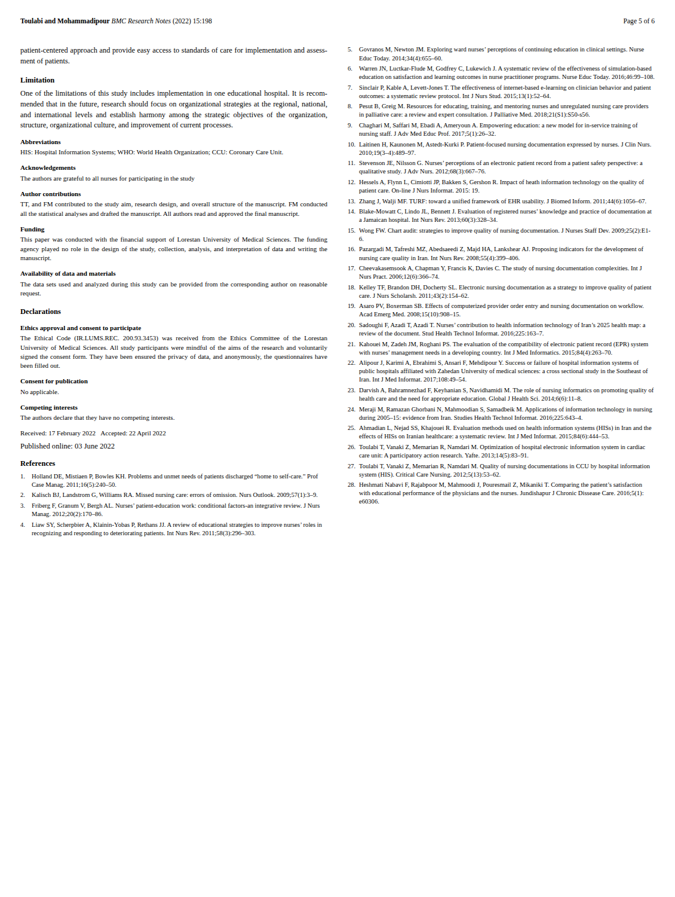Toulabi and Mohammadipour BMC Research Notes (2022) 15:198
Page 5 of 6
patient-centered approach and provide easy access to standards of care for implementation and assessment of patients.
Limitation
One of the limitations of this study includes implementation in one educational hospital. It is recommended that in the future, research should focus on organizational strategies at the regional, national, and international levels and establish harmony among the strategic objectives of the organization, structure, organizational culture, and improvement of current processes.
Abbreviations
HIS: Hospital Information Systems; WHO: World Health Organization; CCU: Coronary Care Unit.
Acknowledgements
The authors are grateful to all nurses for participating in the study
Author contributions
TT, and FM contributed to the study aim, research design, and overall structure of the manuscript. FM conducted all the statistical analyses and drafted the manuscript. All authors read and approved the final manuscript.
Funding
This paper was conducted with the financial support of Lorestan University of Medical Sciences. The funding agency played no role in the design of the study, collection, analysis, and interpretation of data and writing the manuscript.
Availability of data and materials
The data sets used and analyzed during this study can be provided from the corresponding author on reasonable request.
Declarations
Ethics approval and consent to participate
The Ethical Code (IR.LUMS.REC. 200.93.3453) was received from the Ethics Committee of the Lorestan University of Medical Sciences. All study participants were mindful of the aims of the research and voluntarily signed the consent form. They have been ensured the privacy of data, and anonymously, the questionnaires have been filled out.
Consent for publication
No applicable.
Competing interests
The authors declare that they have no competing interests.
Received: 17 February 2022 Accepted: 22 April 2022
Published online: 03 June 2022
References
Holland DE, Mistiaen P, Bowles KH. Problems and unmet needs of patients discharged “home to self-care.” Prof Case Manag. 2011;16(5):240–50.
Kalisch BJ, Landstrom G, Williams RA. Missed nursing care: errors of omission. Nurs Outlook. 2009;57(1):3–9.
Friberg F, Granum V, Bergh AL. Nurses’ patient-education work: conditional factors-an integrative review. J Nurs Manag. 2012;20(2):170–86.
Liaw SY, Scherpbier A, Klainin-Yobas P, Rethans JJ. A review of educational strategies to improve nurses’ roles in recognizing and responding to deteriorating patients. Int Nurs Rev. 2011;58(3):296–303.
Govranos M, Newton JM. Exploring ward nurses’ perceptions of continuing education in clinical settings. Nurse Educ Today. 2014;34(4):655–60.
Warren JN, Luctkar-Flude M, Godfrey C, Lukewich J. A systematic review of the effectiveness of simulation-based education on satisfaction and learning outcomes in nurse practitioner programs. Nurse Educ Today. 2016;46:99–108.
Sinclair P, Kable A, Levett-Jones T. The effectiveness of internet-based e-learning on clinician behavior and patient outcomes: a systematic review protocol. Int J Nurs Stud. 2015;13(1):52–64.
Pesut B, Greig M. Resources for educating, training, and mentoring nurses and unregulated nursing care providers in palliative care: a review and expert consultation. J Palliative Med. 2018;21(S1):S50-s56.
Chaghari M, Saffari M, Ebadi A, Ameryoun A. Empowering education: a new model for in-service training of nursing staff. J Adv Med Educ Prof. 2017;5(1):26–32.
Laitinen H, Kaunonen M, Astedt-Kurki P. Patient-focused nursing documentation expressed by nurses. J Clin Nurs. 2010;19(3–4):489–97.
Stevenson JE, Nilsson G. Nurses’ perceptions of an electronic patient record from a patient safety perspective: a qualitative study. J Adv Nurs. 2012;68(3):667–76.
Hessels A, Flynn L, Cimiotti JP, Bakken S, Gershon R. Impact of heath information technology on the quality of patient care. On-line J Nurs Informat. 2015: 19.
Zhang J, Walji MF. TURF: toward a unified framework of EHR usability. J Biomed Inform. 2011;44(6):1056–67.
Blake-Mowatt C, Lindo JL, Bennett J. Evaluation of registered nurses’ knowledge and practice of documentation at a Jamaican hospital. Int Nurs Rev. 2013;60(3):328–34.
Wong FW. Chart audit: strategies to improve quality of nursing documentation. J Nurses Staff Dev. 2009;25(2):E1-6.
Pazargadi M, Tafreshi MZ, Abedsaeedi Z, Majd HA, Lankshear AJ. Proposing indicators for the development of nursing care quality in Iran. Int Nurs Rev. 2008;55(4):399–406.
Cheevakasemsook A, Chapman Y, Francis K, Davies C. The study of nursing documentation complexities. Int J Nurs Pract. 2006;12(6):366–74.
Kelley TF, Brandon DH, Docherty SL. Electronic nursing documentation as a strategy to improve quality of patient care. J Nurs Scholarsh. 2011;43(2):154–62.
Asaro PV, Boxerman SB. Effects of computerized provider order entry and nursing documentation on workflow. Acad Emerg Med. 2008;15(10):908–15.
Sadoughi F, Azadi T, Azadi T. Nurses’ contribution to health information technology of Iran’s 2025 health map: a review of the document. Stud Health Technol Informat. 2016;225:163–7.
Kahouei M, Zadeh JM, Roghani PS. The evaluation of the compatibility of electronic patient record (EPR) system with nurses’ management needs in a developing country. Int J Med Informatics. 2015;84(4):263–70.
Alipour J, Karimi A, Ebrahimi S, Ansari F, Mehdipour Y. Success or failure of hospital information systems of public hospitals affiliated with Zahedan University of medical sciences: a cross sectional study in the Southeast of Iran. Int J Med Informat. 2017;108:49–54.
Darvish A, Bahramnezhad F, Keyhanian S, Navidhamidi M. The role of nursing informatics on promoting quality of health care and the need for appropriate education. Global J Health Sci. 2014;6(6):11–8.
Meraji M, Ramazan Ghorbani N, Mahmoodian S, Samadbeik M. Applications of information technology in nursing during 2005–15: evidence from Iran. Studies Health Technol Informat. 2016;225:643–4.
Ahmadian L, Nejad SS, Khajouei R. Evaluation methods used on health information systems (HISs) in Iran and the effects of HISs on Iranian healthcare: a systematic review. Int J Med Informat. 2015;84(6):444–53.
Toulabi T, Vanaki Z, Memarian R, Namdari M. Optimization of hospital electronic information system in cardiac care unit: A participatory action research. Yafte. 2013;14(5):83–91.
Toulabi T, Vanaki Z, Memarian R, Namdari M. Quality of nursing documentations in CCU by hospital information system (HIS). Critical Care Nursing. 2012;5(13):53–62.
Heshmati Nabavi F, Rajabpoor M, Mahmoodi J, Pouresmail Z, Mikaniki T. Comparing the patient’s satisfaction with educational performance of the physicians and the nurses. Jundishapur J Chronic Dissease Care. 2016;5(1): e60306.